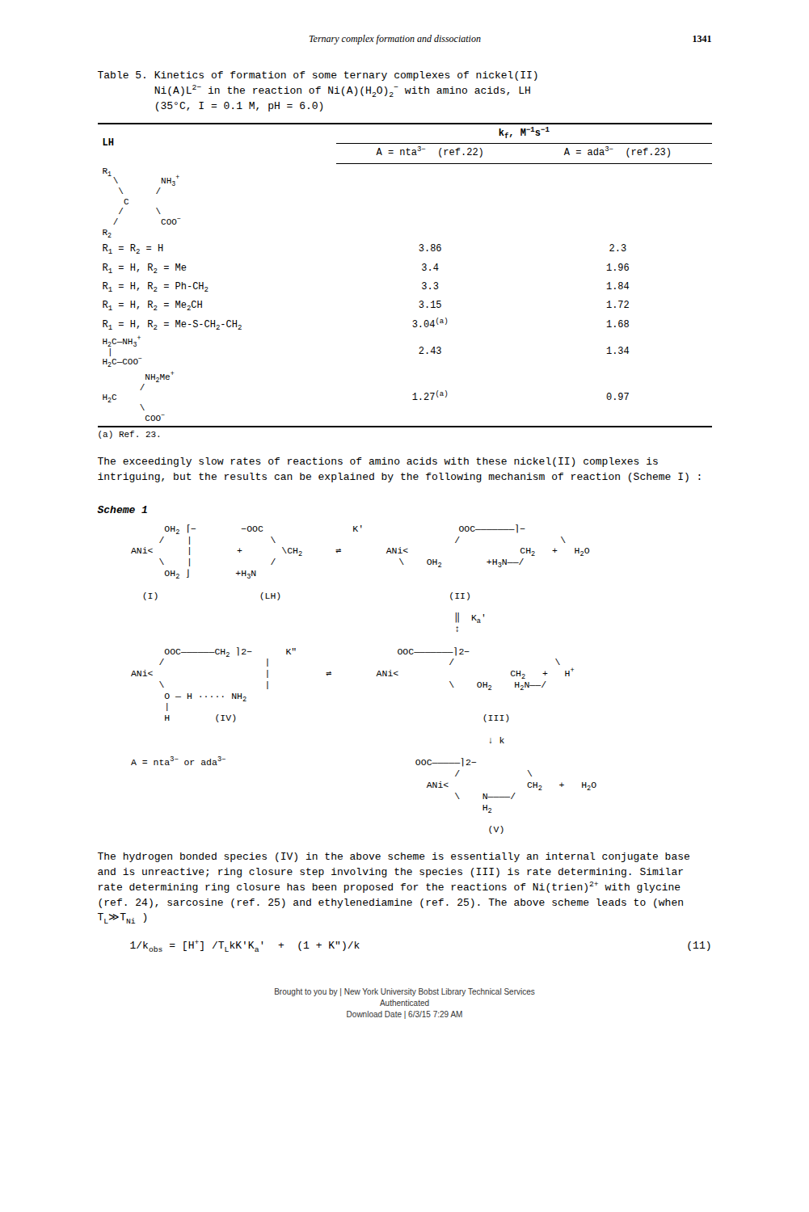Ternary complex formation and dissociation 1341
Table 5. Kinetics of formation of some ternary complexes of nickel(II)
Ni(A)L2− in the reaction of Ni(A)(H2O)2− with amino acids, LH
(35°C, I = 0.1 M, pH = 6.0)
| LH | k f , M −1 s −1 |
| --- | --- |
| A = nta 3− (ref.22) | A = ada 3− (ref.23) |
| R 1 \ NH 3 + \ / C / \ / COO − R 2 |
| R 1 = R 2 = H | 3.86 | 2.3 |
| R 1 = H, R 2 = Me | 3.4 | 1.96 |
| R 1 = H, R 2 = Ph-CH 2 | 3.3 | 1.84 |
| R 1 = H, R 2 = Me 2 CH | 3.15 | 1.72 |
| R 1 = H, R 2 = Me-S-CH 2 -CH 2 | 3.04 (a) | 1.68 |
| H 2 C—NH 3 + / H 2 C—COO − | 2.43 | 1.34 |
| NH 2 Me + / H 2 C \ COO − | 1.27 (a) | 0.97 |
(a) Ref. 23.
The exceedingly slow rates of reactions of amino acids with these nickel(II) complexes is intriguing, but the results can be explained by the following mechanism of reaction (Scheme I) :
Scheme 1
            OH2 ⌈−        −OOC                K'                 OOC———————⌉−
           /    |              \                                /                  \
      ANi<      |        +       \CH2      ⇌        ANi<                    CH2   +   H2O
           \    |              /                      \    OH2        +H3N——/
            OH2 ⌋        +H3N

        (I)                  (LH)                              (II)

                                                                ‖  Ka'
                                                                ↕

            OOC——————CH2 ⌉2−      K"                  OOC———————⌉2−
           /                  |                                /                  \
      ANi<                    |          ⇌        ANi<                    CH2   +   H+
           \                  |                                \    OH2    H2N——/
            O — H ····· NH2
            |
            H        (IV)                                            (III)

                                                                      ↓ k

      A = nta3− or ada3−                                  OOC—————⌉2−
                                                                /            \
                                                           ANi<              CH2   +   H2O
                                                                \    N————/
                                                                     H2

                                                                      (V)
The hydrogen bonded species (IV) in the above scheme is essentially an internal conjugate base and is unreactive; ring closure step involving the species (III) is rate determining. Similar rate determining ring closure has been proposed for the reactions of Ni(trien)2+ with glycine (ref. 24), sarcosine (ref. 25) and ethylenediamine (ref. 25). The above scheme leads to (when TL≫TNi )
1/kobs = [H+] /TLkK'Ka' + (1 + K")/k (11)
Brought to you by | New York University Bobst Library Technical Services
Authenticated
Download Date | 6/3/15 7:29 AM